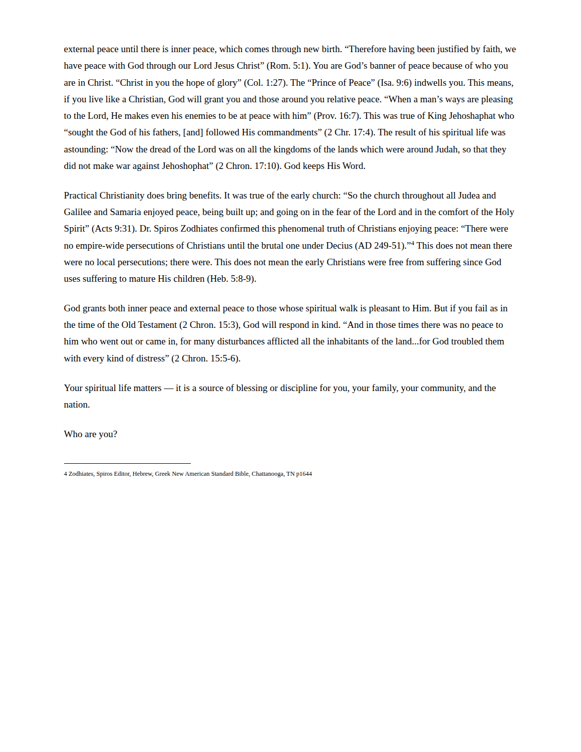external peace until there is inner peace, which comes through new birth. “Therefore having been justified by faith, we have peace with God through our Lord Jesus Christ” (Rom. 5:1). You are God’s banner of peace because of who you are in Christ. “Christ in you the hope of glory” (Col. 1:27). The “Prince of Peace” (Isa. 9:6) indwells you. This means, if you live like a Christian, God will grant you and those around you relative peace. “When a man’s ways are pleasing to the Lord, He makes even his enemies to be at peace with him” (Prov. 16:7). This was true of King Jehoshaphat who “sought the God of his fathers, [and] followed His commandments” (2 Chr. 17:4). The result of his spiritual life was astounding: “Now the dread of the Lord was on all the kingdoms of the lands which were around Judah, so that they did not make war against Jehoshophat” (2 Chron. 17:10). God keeps His Word.
Practical Christianity does bring benefits. It was true of the early church: “So the church throughout all Judea and Galilee and Samaria enjoyed peace, being built up; and going on in the fear of the Lord and in the comfort of the Holy Spirit” (Acts 9:31). Dr. Spiros Zodhiates confirmed this phenomenal truth of Christians enjoying peace: “There were no empire-wide persecutions of Christians until the brutal one under Decius (AD 249-51).”4 This does not mean there were no local persecutions; there were. This does not mean the early Christians were free from suffering since God uses suffering to mature His children (Heb. 5:8-9).
God grants both inner peace and external peace to those whose spiritual walk is pleasant to Him. But if you fail as in the time of the Old Testament (2 Chron. 15:3), God will respond in kind. “And in those times there was no peace to him who went out or came in, for many disturbances afflicted all the inhabitants of the land...for God troubled them with every kind of distress” (2 Chron. 15:5-6).
Your spiritual life matters — it is a source of blessing or discipline for you, your family, your community, and the nation.
Who are you?
4 Zodhiates, Spiros Editor, Hebrew, Greek New American Standard Bible, Chattanooga, TN p1644